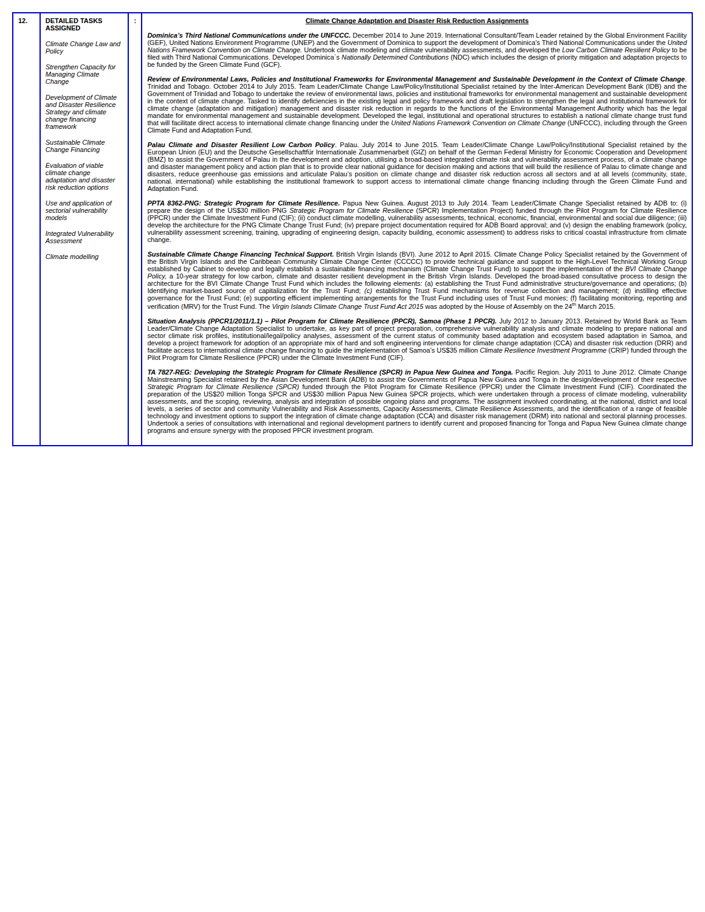| 12. | DETAILED TASKS ASSIGNED Climate Change Law and Policy Strengthen Capacity for Managing Climate Change Development of Climate and Disaster Resilience Strategy and climate change financing framework Sustainable Climate Change Financing Evaluation of viable climate change adaptation and disaster risk reduction options Use and application of sectorial vulnerability models Integrated Vulnerability Assessment Climate modelling | : | Climate Change Adaptation and Disaster Risk Reduction Assignments Dominica’s Third National Communications under the UNFCCC. December 2014 to June 2019. International Consultant/Team Leader retained by the Global Environment Facility (GEF), United Nations Environment Programme (UNEP) and the Government of Dominica to support the development of Dominica’s Third National Communications under the United Nations Framework Convention on Climate Change. Undertook climate modeling and climate vulnerability assessments, and developed the Low Carbon Climate Resilient Policy to be filed with Third National Communications. Developed Dominica`s Nationally Determined Contributions (NDC) which includes the design of priority mitigation and adaptation projects to be funded by the Green Climate Fund (GCF). Review of Environmental Laws, Policies and Institutional Frameworks for Environmental Management and Sustainable Development in the Context of Climate Change . Trinidad and Tobago. October 2014 to July 2015. Team Leader/Climate Change Law/Policy/Institutional Specialist retained by the Inter-American Development Bank (IDB) and the Government of Trinidad and Tobago to undertake the review of environmental laws, policies and institutional frameworks for environmental management and sustainable development in the context of climate change. Tasked to identify deficiencies in the existing legal and policy framework and draft legislation to strengthen the legal and institutional framework for climate change (adaptation and mitigation) management and disaster risk reduction in regards to the functions of the Environmental Management Authority which has the legal mandate for environmental management and sustainable development. Developed the legal, institutional and operational structures to establish a national climate change trust fund that will facilitate direct access to international climate change financing under the United Nations Framework Convention on Climate Change (UNFCCC), including through the Green Climate Fund and Adaptation Fund. Palau Climate and Disaster Resilient Low Carbon Policy . Palau. July 2014 to June 2015. Team Leader/Climate Change Law/Policy/Institutional Specialist retained by the European Union (EU) and the Deutsche Gesellschaftfür Internationale Zusammenarbeit (GIZ) on behalf of the German Federal Ministry for Economic Cooperation and Development (BMZ) to assist the Government of Palau in the development and adoption, utilising a broad-based integrated climate risk and vulnerability assessment process, of a climate change and disaster management policy and action plan that is to provide clear national guidance for decision making and actions that will build the resilience of Palau to climate change and disasters, reduce greenhouse gas emissions and articulate Palau’s position on climate change and disaster risk reduction across all sectors and at all levels (community, state, national. international) while establishing the institutional framework to support access to international climate change financing including through the Green Climate Fund and Adaptation Fund. PPTA 8362-PNG: Strategic Program for Climate Resilience. Papua New Guinea. August 2013 to July 2014. Team Leader/Climate Change Specialist retained by ADB to: (i) prepare the design of the US$30 million PNG Strategic Program for Climate Resilience (SPCR) Implementation Project) funded through the Pilot Program for Climate Resilience (PPCR) under the Climate Investment Fund (CIF); (ii) conduct climate modelling, vulnerability assessments, technical, economic, financial, environmental and social due diligence; (iii) develop the architecture for the PNG Climate Change Trust Fund; (iv) prepare project documentation required for ADB Board approval; and (v) design the enabling framework (policy, vulnerability assessment screening, training, upgrading of engineering design, capacity building, economic assessment) to address risks to critical coastal infrastructure from climate change. Sustainable Climate Change Financing Technical Support. British Virgin Islands (BVI). June 2012 to April 2015. Climate Change Policy Specialist retained by the Government of the British Virgin Islands and the Caribbean Community Climate Change Center (CCCCC) to provide technical guidance and support to the High-Level Technical Working Group established by Cabinet to develop and legally establish a sustainable financing mechanism (Climate Change Trust Fund) to support the implementation of the BVI Climate Change Policy, a 10-year strategy for low carbon, climate and disaster resilient development in the British Virgin Islands. Developed the broad-based consultative process to design the architecture for the BVI Climate Change Trust Fund which includes the following elements: (a) establishing the Trust Fund administrative structure/governance and operations; (b) Identifying market-based source of capitalization for the Trust Fund; (c) establishing Trust Fund mechanisms for revenue collection and management; (d) instilling effective governance for the Trust Fund; (e) supporting efficient implementing arrangements for the Trust Fund including uses of Trust Fund monies; (f) facilitating monitoring, reporting and verification (MRV) for the Trust Fund. The Virgin Islands Climate Change Trust Fund Act 2015 was adopted by the House of Assembly on the 24 th March 2015. Situation Analysis (PPCR1/2011/1.1) – Pilot Program for Climate Resilience (PPCR), Samoa (Phase 1 PPCR). July 2012 to January 2013. Retained by World Bank as Team Leader/Climate Change Adaptation Specialist to undertake, as key part of project preparation, comprehensive vulnerability analysis and climate modeling to prepare national and sector climate risk profiles, institutional/legal/policy analyses, assessment of the current status of community based adaptation and ecosystem based adaptation in Samoa, and develop a project framework for adoption of an appropriate mix of hard and soft engineering interventions for climate change adaptation (CCA) and disaster risk reduction (DRR) and facilitate access to international climate change financing to guide the implementation of Samoa’s US$35 million Climate Resilience Investment Programme (CRIP) funded through the Pilot Program for Climate Resilience (PPCR) under the Climate Investment Fund (CIF). TA 7827-REG: Developing the Strategic Program for Climate Resilience (SPCR) in Papua New Guinea and Tonga. Pacific Region. July 2011 to June 2012. Climate Change Mainstreaming Specialist retained by the Asian Development Bank (ADB) to assist the Governments of Papua New Guinea and Tonga in the design/development of their respective Strategic Program for Climate Resilience (SPCR) funded through the Pilot Program for Climate Resilience (PPCR) under the Climate Investment Fund (CIF). Coordinated the preparation of the US$20 million Tonga SPCR and US$30 million Papua New Guinea SPCR projects, which were undertaken through a process of climate modeling, vulnerability assessments, and the scoping, reviewing, analysis and integration of possible ongoing plans and programs. The assignment involved coordinating, at the national, district and local levels, a series of sector and community Vulnerability and Risk Assessments, Capacity Assessments, Climate Resilience Assessments, and the identification of a range of feasible technology and investment options to support the integration of climate change adaptation (CCA) and disaster risk management (DRM) into national and sectoral planning processes. Undertook a series of consultations with international and regional development partners to identify current and proposed financing for Tonga and Papua New Guinea climate change programs and ensure synergy with the proposed PPCR investment program. |